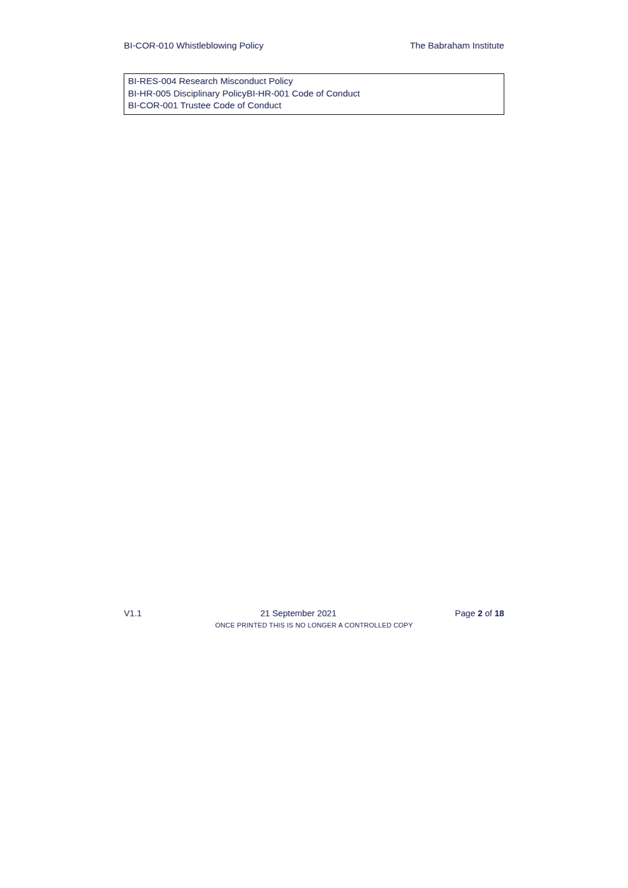BI-COR-010 Whistleblowing Policy
The Babraham Institute
BI-RES-004 Research Misconduct Policy
BI-HR-005 Disciplinary PolicyBI-HR-001 Code of Conduct
BI-COR-001 Trustee Code of Conduct
V1.1
21 September 2021
Page 2 of 18
ONCE PRINTED THIS IS NO LONGER A CONTROLLED COPY